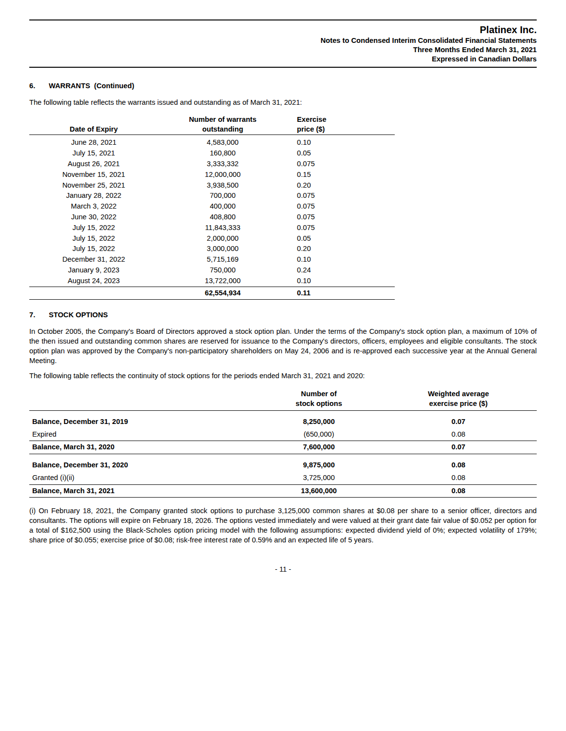Platinex Inc.
Notes to Condensed Interim Consolidated Financial Statements
Three Months Ended March 31, 2021
Expressed in Canadian Dollars
6. WARRANTS (Continued)
The following table reflects the warrants issued and outstanding as of March 31, 2021:
| Date of Expiry | Number of warrants outstanding | Exercise price ($) |
| --- | --- | --- |
| June 28, 2021 | 4,583,000 | 0.10 |
| July 15, 2021 | 160,800 | 0.05 |
| August 26, 2021 | 3,333,332 | 0.075 |
| November 15, 2021 | 12,000,000 | 0.15 |
| November 25, 2021 | 3,938,500 | 0.20 |
| January 28, 2022 | 700,000 | 0.075 |
| March 3, 2022 | 400,000 | 0.075 |
| June 30, 2022 | 408,800 | 0.075 |
| July 15, 2022 | 11,843,333 | 0.075 |
| July 15, 2022 | 2,000,000 | 0.05 |
| July 15, 2022 | 3,000,000 | 0.20 |
| December 31, 2022 | 5,715,169 | 0.10 |
| January 9, 2023 | 750,000 | 0.24 |
| August 24, 2023 | 13,722,000 | 0.10 |
| | 62,554,934 | 0.11 |
7. STOCK OPTIONS
In October 2005, the Company's Board of Directors approved a stock option plan. Under the terms of the Company's stock option plan, a maximum of 10% of the then issued and outstanding common shares are reserved for issuance to the Company's directors, officers, employees and eligible consultants. The stock option plan was approved by the Company's non-participatory shareholders on May 24, 2006 and is re-approved each successive year at the Annual General Meeting.
The following table reflects the continuity of stock options for the periods ended March 31, 2021 and 2020:
| | Number of stock options | Weighted average exercise price ($) |
| --- | --- | --- |
| Balance, December 31, 2019 | 8,250,000 | 0.07 |
| Expired | (650,000) | 0.08 |
| Balance, March 31, 2020 | 7,600,000 | 0.07 |
| Balance, December 31, 2020 | 9,875,000 | 0.08 |
| Granted (i)(ii) | 3,725,000 | 0.08 |
| Balance, March 31, 2021 | 13,600,000 | 0.08 |
(i) On February 18, 2021, the Company granted stock options to purchase 3,125,000 common shares at $0.08 per share to a senior officer, directors and consultants. The options will expire on February 18, 2026. The options vested immediately and were valued at their grant date fair value of $0.052 per option for a total of $162,500 using the Black-Scholes option pricing model with the following assumptions: expected dividend yield of 0%; expected volatility of 179%; share price of $0.055; exercise price of $0.08; risk-free interest rate of 0.59% and an expected life of 5 years.
- 11 -